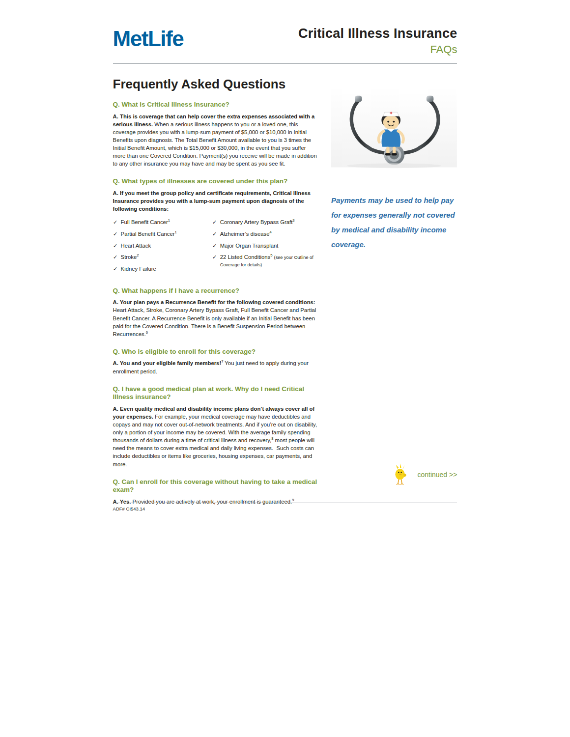MetLife
Critical Illness Insurance
FAQs
Frequently Asked Questions
Q. What is Critical Illness Insurance?
A. This is coverage that can help cover the extra expenses associated with a serious illness. When a serious illness happens to you or a loved one, this coverage provides you with a lump-sum payment of $5,000 or $10,000 in Initial Benefits upon diagnosis. The Total Benefit Amount available to you is 3 times the Initial Benefit Amount, which is $15,000 or $30,000, in the event that you suffer more than one Covered Condition. Payment(s) you receive will be made in addition to any other insurance you may have and may be spent as you see fit.
Q. What types of illnesses are covered under this plan?
A. If you meet the group policy and certificate requirements, Critical Illness Insurance provides you with a lump-sum payment upon diagnosis of the following conditions:
Full Benefit Cancer1
Partial Benefit Cancer1
Heart Attack
Stroke2
Kidney Failure
Coronary Artery Bypass Graft3
Alzheimer’s disease4
Major Organ Transplant
22 Listed Conditions5 (see your Outline of Coverage for details)
Q. What happens if I have a recurrence?
A. Your plan pays a Recurrence Benefit for the following covered conditions: Heart Attack, Stroke, Coronary Artery Bypass Graft, Full Benefit Cancer and Partial Benefit Cancer. A Recurrence Benefit is only available if an Initial Benefit has been paid for the Covered Condition. There is a Benefit Suspension Period between Recurrences.6
Q. Who is eligible to enroll for this coverage?
A. You and your eligible family members!7 You just need to apply during your enrollment period.
Q. I have a good medical plan at work. Why do I need Critical Illness insurance?
A. Even quality medical and disability income plans don’t always cover all of your expenses. For example, your medical coverage may have deductibles and copays and may not cover out-of-network treatments. And if you’re out on disability, only a portion of your income may be covered. With the average family spending thousands of dollars during a time of critical illness and recovery,8 most people will need the means to cover extra medical and daily living expenses. Such costs can include deductibles or items like groceries, housing expenses, car payments, and more.
Q. Can I enroll for this coverage without having to take a medical exam?
A. Yes. Provided you are actively at work, your enrollment is guaranteed.9
Payments may be used to help pay for expenses generally not covered by medical and disability income coverage.
continued >>
ADF# CI543.14